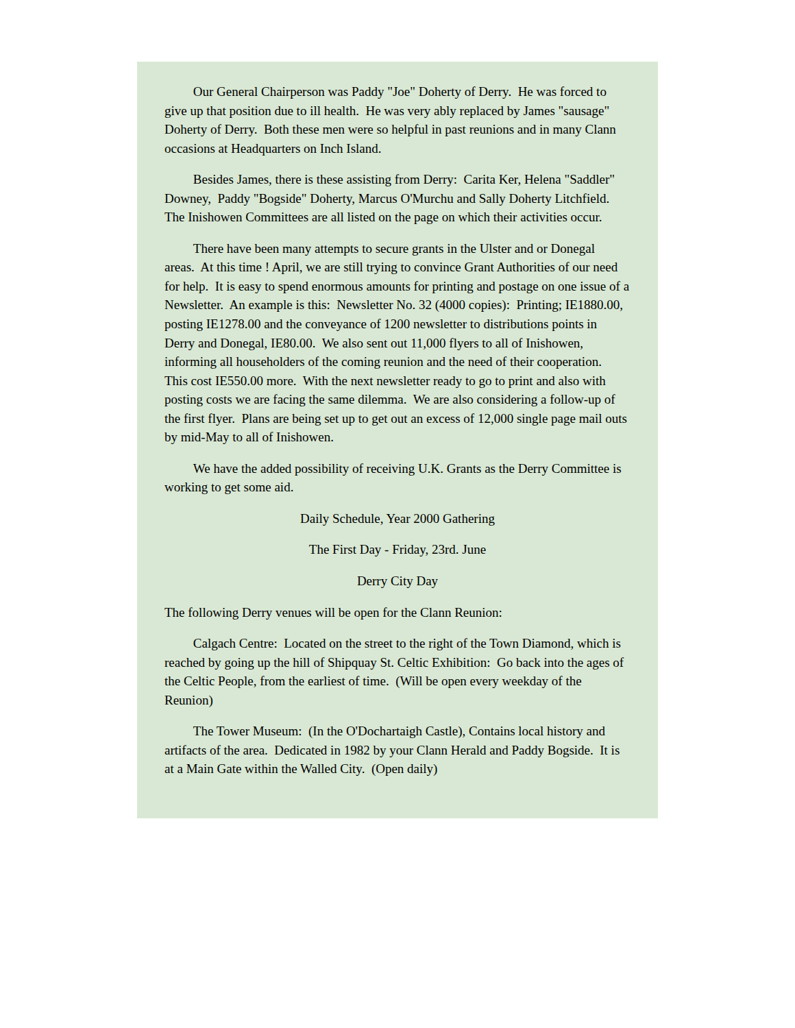Our General Chairperson was Paddy "Joe" Doherty of Derry. He was forced to give up that position due to ill health. He was very ably replaced by James "sausage" Doherty of Derry. Both these men were so helpful in past reunions and in many Clann occasions at Headquarters on Inch Island.
Besides James, there is these assisting from Derry: Carita Ker, Helena "Saddler" Downey, Paddy "Bogside" Doherty, Marcus O'Murchu and Sally Doherty Litchfield. The Inishowen Committees are all listed on the page on which their activities occur.
There have been many attempts to secure grants in the Ulster and or Donegal areas. At this time ! April, we are still trying to convince Grant Authorities of our need for help. It is easy to spend enormous amounts for printing and postage on one issue of a Newsletter. An example is this: Newsletter No. 32 (4000 copies): Printing; IE1880.00, posting IE1278.00 and the conveyance of 1200 newsletter to distributions points in Derry and Donegal, IE80.00. We also sent out 11,000 flyers to all of Inishowen, informing all householders of the coming reunion and the need of their cooperation. This cost IE550.00 more. With the next newsletter ready to go to print and also with posting costs we are facing the same dilemma. We are also considering a follow-up of the first flyer. Plans are being set up to get out an excess of 12,000 single page mail outs by mid-May to all of Inishowen.
We have the added possibility of receiving U.K. Grants as the Derry Committee is working to get some aid.
Daily Schedule, Year 2000 Gathering
The First Day - Friday, 23rd. June
Derry City Day
The following Derry venues will be open for the Clann Reunion:
Calgach Centre: Located on the street to the right of the Town Diamond, which is reached by going up the hill of Shipquay St. Celtic Exhibition: Go back into the ages of the Celtic People, from the earliest of time. (Will be open every weekday of the Reunion)
The Tower Museum: (In the O'Dochartaigh Castle), Contains local history and artifacts of the area. Dedicated in 1982 by your Clann Herald and Paddy Bogside. It is at a Main Gate within the Walled City. (Open daily)